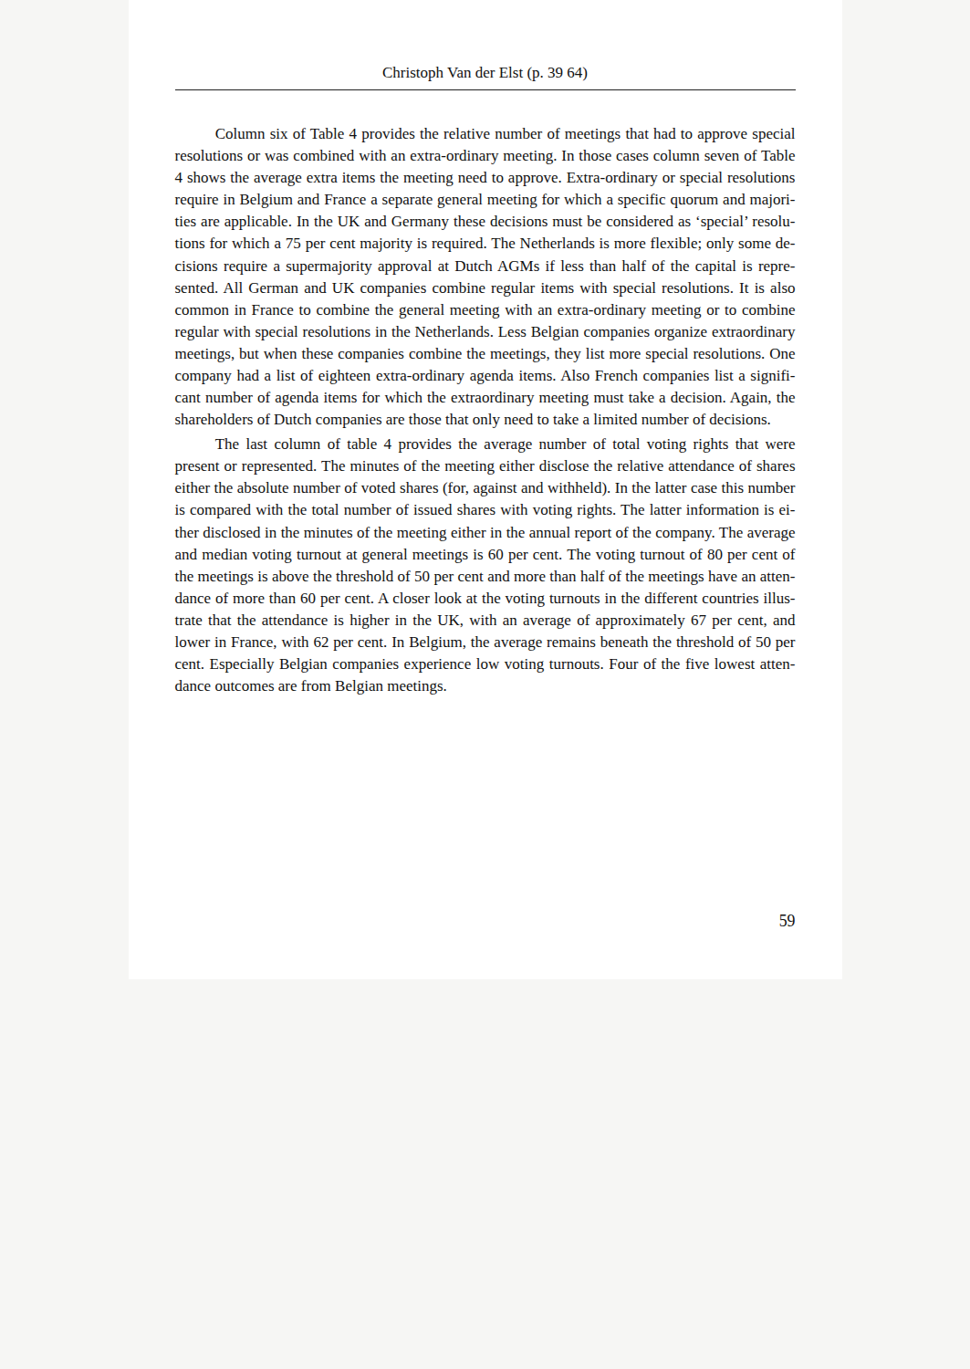Christoph Van der Elst (p. 39 64)
Column six of Table 4 provides the relative number of meetings that had to approve special resolutions or was combined with an extra-ordinary meeting. In those cases column seven of Table 4 shows the average extra items the meeting need to approve. Extra-ordinary or special resolutions require in Belgium and France a separate general meeting for which a specific quorum and majorities are applicable. In the UK and Germany these decisions must be considered as ‘special’ resolutions for which a 75 per cent majority is required. The Netherlands is more flexible; only some decisions require a supermajority approval at Dutch AGMs if less than half of the capital is represented. All German and UK companies combine regular items with special resolutions. It is also common in France to combine the general meeting with an extra-ordinary meeting or to combine regular with special resolutions in the Netherlands. Less Belgian companies organize extraordinary meetings, but when these companies combine the meetings, they list more special resolutions. One company had a list of eighteen extra-ordinary agenda items. Also French companies list a significant number of agenda items for which the extraordinary meeting must take a decision. Again, the shareholders of Dutch companies are those that only need to take a limited number of decisions.
The last column of table 4 provides the average number of total voting rights that were present or represented. The minutes of the meeting either disclose the relative attendance of shares either the absolute number of voted shares (for, against and withheld). In the latter case this number is compared with the total number of issued shares with voting rights. The latter information is either disclosed in the minutes of the meeting either in the annual report of the company. The average and median voting turnout at general meetings is 60 per cent. The voting turnout of 80 per cent of the meetings is above the threshold of 50 per cent and more than half of the meetings have an attendance of more than 60 per cent. A closer look at the voting turnouts in the different countries illustrate that the attendance is higher in the UK, with an average of approximately 67 per cent, and lower in France, with 62 per cent. In Belgium, the average remains beneath the threshold of 50 per cent. Especially Belgian companies experience low voting turnouts. Four of the five lowest attendance outcomes are from Belgian meetings.
59